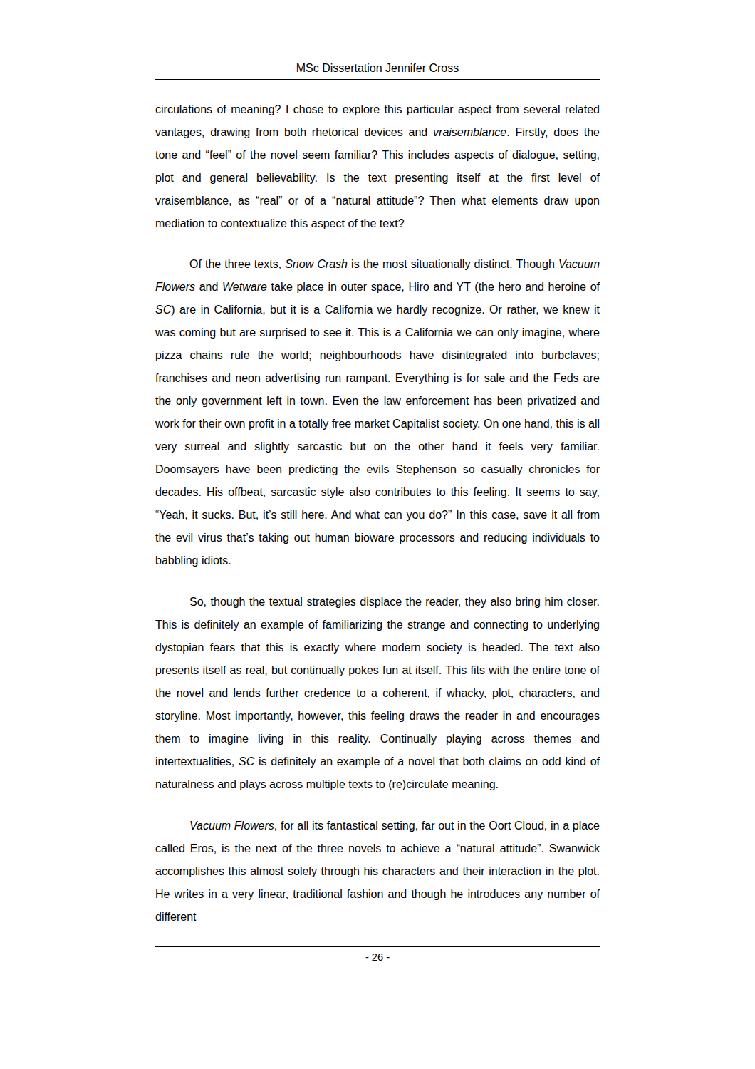MSc Dissertation Jennifer Cross
circulations of meaning? I chose to explore this particular aspect from several related vantages, drawing from both rhetorical devices and vraisemblance. Firstly, does the tone and “feel” of the novel seem familiar? This includes aspects of dialogue, setting, plot and general believability. Is the text presenting itself at the first level of vraisemblance, as “real” or of a “natural attitude”? Then what elements draw upon mediation to contextualize this aspect of the text?
Of the three texts, Snow Crash is the most situationally distinct. Though Vacuum Flowers and Wetware take place in outer space, Hiro and YT (the hero and heroine of SC) are in California, but it is a California we hardly recognize. Or rather, we knew it was coming but are surprised to see it. This is a California we can only imagine, where pizza chains rule the world; neighbourhoods have disintegrated into burbclaves; franchises and neon advertising run rampant. Everything is for sale and the Feds are the only government left in town. Even the law enforcement has been privatized and work for their own profit in a totally free market Capitalist society. On one hand, this is all very surreal and slightly sarcastic but on the other hand it feels very familiar. Doomsayers have been predicting the evils Stephenson so casually chronicles for decades. His offbeat, sarcastic style also contributes to this feeling. It seems to say, “Yeah, it sucks. But, it’s still here. And what can you do?” In this case, save it all from the evil virus that’s taking out human bioware processors and reducing individuals to babbling idiots.
So, though the textual strategies displace the reader, they also bring him closer. This is definitely an example of familiarizing the strange and connecting to underlying dystopian fears that this is exactly where modern society is headed. The text also presents itself as real, but continually pokes fun at itself. This fits with the entire tone of the novel and lends further credence to a coherent, if whacky, plot, characters, and storyline. Most importantly, however, this feeling draws the reader in and encourages them to imagine living in this reality. Continually playing across themes and intertextualities, SC is definitely an example of a novel that both claims on odd kind of naturalness and plays across multiple texts to (re)circulate meaning.
Vacuum Flowers, for all its fantastical setting, far out in the Oort Cloud, in a place called Eros, is the next of the three novels to achieve a “natural attitude”. Swanwick accomplishes this almost solely through his characters and their interaction in the plot. He writes in a very linear, traditional fashion and though he introduces any number of different
- 26 -